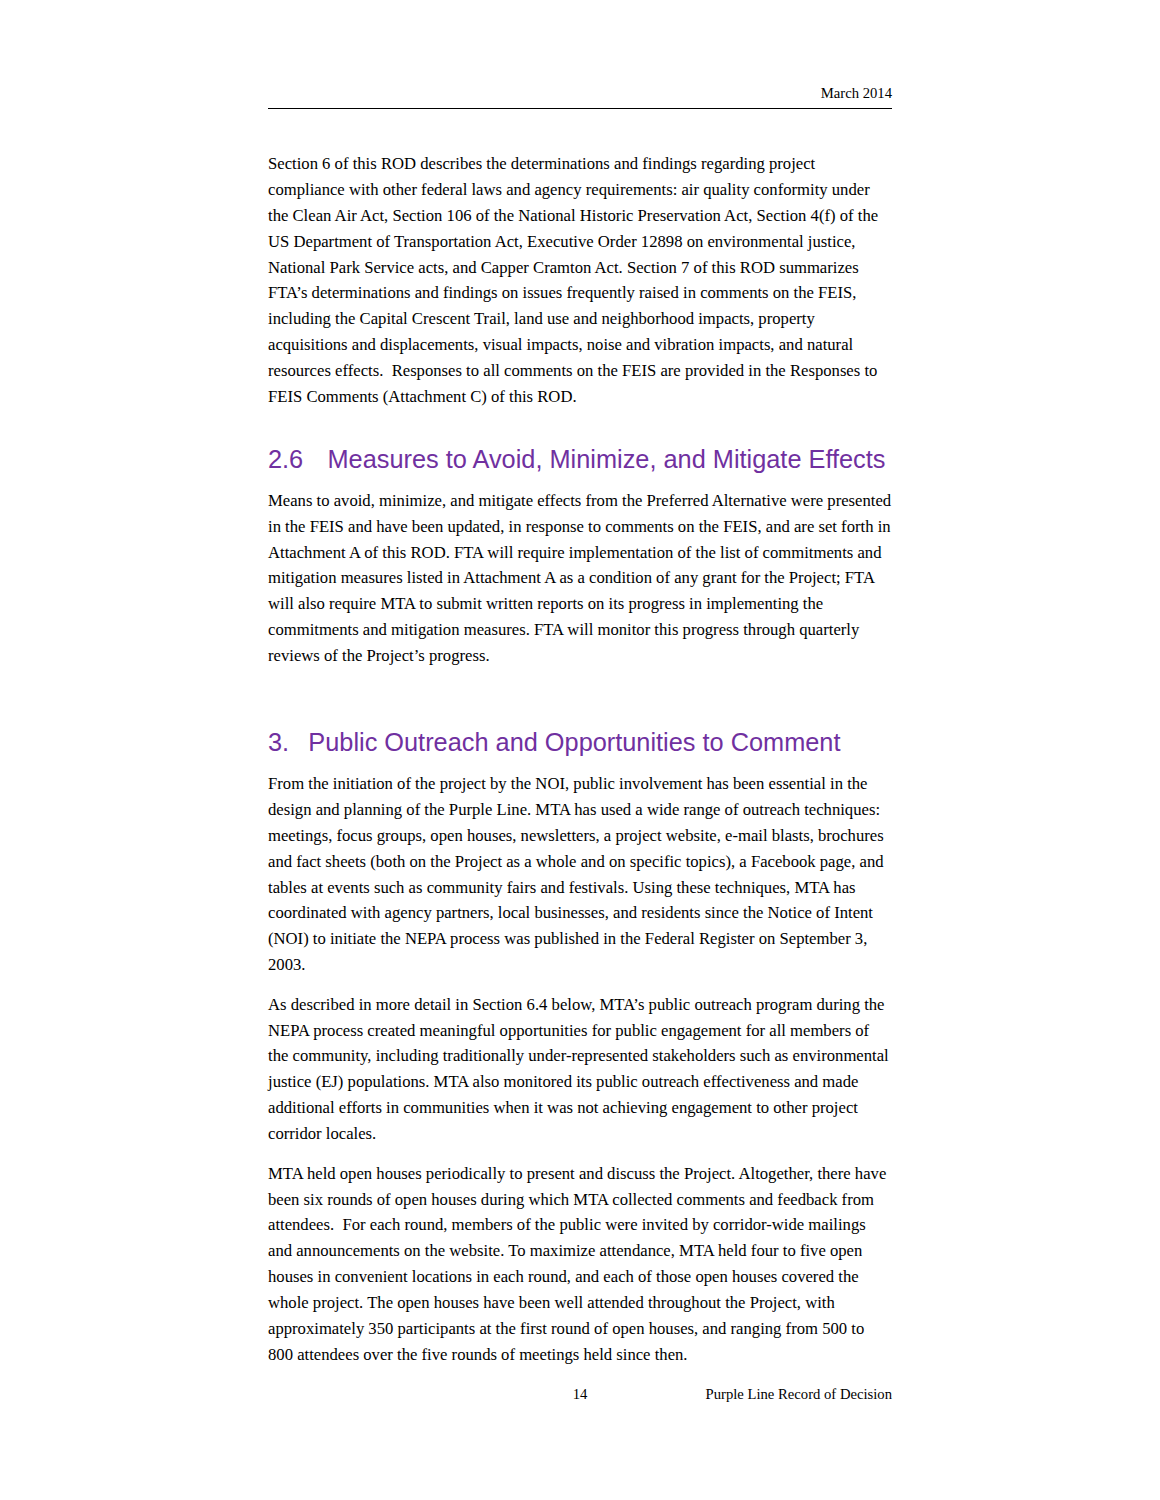March 2014
Section 6 of this ROD describes the determinations and findings regarding project compliance with other federal laws and agency requirements: air quality conformity under the Clean Air Act, Section 106 of the National Historic Preservation Act, Section 4(f) of the US Department of Transportation Act, Executive Order 12898 on environmental justice, National Park Service acts, and Capper Cramton Act. Section 7 of this ROD summarizes FTA’s determinations and findings on issues frequently raised in comments on the FEIS, including the Capital Crescent Trail, land use and neighborhood impacts, property acquisitions and displacements, visual impacts, noise and vibration impacts, and natural resources effects. Responses to all comments on the FEIS are provided in the Responses to FEIS Comments (Attachment C) of this ROD.
2.6 Measures to Avoid, Minimize, and Mitigate Effects
Means to avoid, minimize, and mitigate effects from the Preferred Alternative were presented in the FEIS and have been updated, in response to comments on the FEIS, and are set forth in Attachment A of this ROD. FTA will require implementation of the list of commitments and mitigation measures listed in Attachment A as a condition of any grant for the Project; FTA will also require MTA to submit written reports on its progress in implementing the commitments and mitigation measures. FTA will monitor this progress through quarterly reviews of the Project’s progress.
3. Public Outreach and Opportunities to Comment
From the initiation of the project by the NOI, public involvement has been essential in the design and planning of the Purple Line. MTA has used a wide range of outreach techniques: meetings, focus groups, open houses, newsletters, a project website, e-mail blasts, brochures and fact sheets (both on the Project as a whole and on specific topics), a Facebook page, and tables at events such as community fairs and festivals. Using these techniques, MTA has coordinated with agency partners, local businesses, and residents since the Notice of Intent (NOI) to initiate the NEPA process was published in the Federal Register on September 3, 2003.
As described in more detail in Section 6.4 below, MTA’s public outreach program during the NEPA process created meaningful opportunities for public engagement for all members of the community, including traditionally under-represented stakeholders such as environmental justice (EJ) populations. MTA also monitored its public outreach effectiveness and made additional efforts in communities when it was not achieving engagement to other project corridor locales.
MTA held open houses periodically to present and discuss the Project. Altogether, there have been six rounds of open houses during which MTA collected comments and feedback from attendees. For each round, members of the public were invited by corridor-wide mailings and announcements on the website. To maximize attendance, MTA held four to five open houses in convenient locations in each round, and each of those open houses covered the whole project. The open houses have been well attended throughout the Project, with approximately 350 participants at the first round of open houses, and ranging from 500 to 800 attendees over the five rounds of meetings held since then.
14
Purple Line Record of Decision